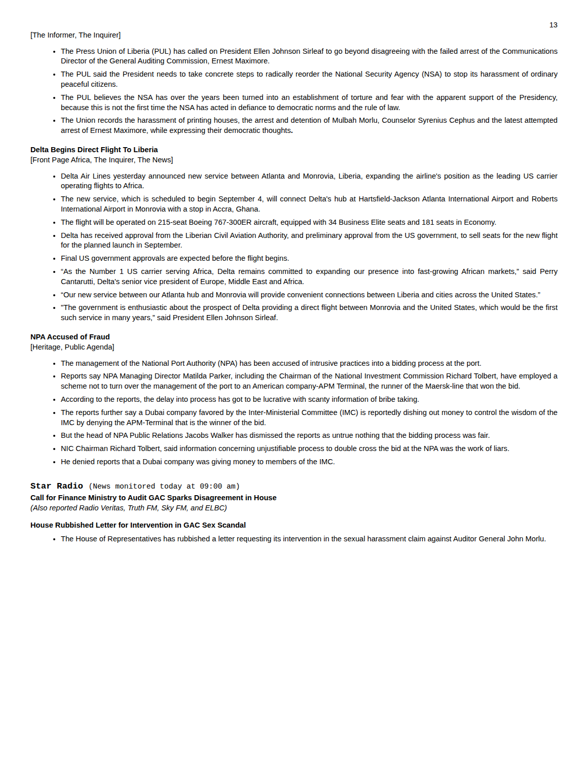13
[The Informer, The Inquirer]
The Press Union of Liberia (PUL) has called on President Ellen Johnson Sirleaf to go beyond disagreeing with the failed arrest of the Communications Director of the General Auditing Commission, Ernest Maximore.
The PUL said the President needs to take concrete steps to radically reorder the National Security Agency (NSA) to stop its harassment of ordinary peaceful citizens.
The PUL believes the NSA has over the years been turned into an establishment of torture and fear with the apparent support of the Presidency, because this is not the first time the NSA has acted in defiance to democratic norms and the rule of law.
The Union records the harassment of printing houses, the arrest and detention of Mulbah Morlu, Counselor Syrenius Cephus and the latest attempted arrest of Ernest Maximore, while expressing their democratic thoughts.
Delta Begins Direct Flight To Liberia
[Front Page Africa, The Inquirer, The News]
Delta Air Lines yesterday announced new service between Atlanta and Monrovia, Liberia, expanding the airline's position as the leading US carrier operating flights to Africa.
The new service, which is scheduled to begin September 4, will connect Delta's hub at Hartsfield-Jackson Atlanta International Airport and Roberts International Airport in Monrovia with a stop in Accra, Ghana.
The flight will be operated on 215-seat Boeing 767-300ER aircraft, equipped with 34 Business Elite seats and 181 seats in Economy.
Delta has received approval from the Liberian Civil Aviation Authority, and preliminary approval from the US government, to sell seats for the new flight for the planned launch in September.
Final US government approvals are expected before the flight begins.
“As the Number 1 US carrier serving Africa, Delta remains committed to expanding our presence into fast-growing African markets,” said Perry Cantarutti, Delta's senior vice president of Europe, Middle East and Africa.
“Our new service between our Atlanta hub and Monrovia will provide convenient connections between Liberia and cities across the United States.”
"The government is enthusiastic about the prospect of Delta providing a direct flight between Monrovia and the United States, which would be the first such service in many years,” said President Ellen Johnson Sirleaf.
NPA Accused of Fraud
[Heritage, Public Agenda]
The management of the National Port Authority (NPA) has been accused of intrusive practices into a bidding process at the port.
Reports say NPA Managing Director Matilda Parker, including the Chairman of the National Investment Commission Richard Tolbert, have employed a scheme not to turn over the management of the port to an American company-APM Terminal, the runner of the Maersk-line that won the bid.
According to the reports, the delay into process has got to be lucrative with scanty information of bribe taking.
The reports further say a Dubai company favored by the Inter-Ministerial Committee (IMC) is reportedly dishing out money to control the wisdom of the IMC by denying the APM-Terminal that is the winner of the bid.
But the head of NPA Public Relations Jacobs Walker has dismissed the reports as untrue nothing that the bidding process was fair.
NIC Chairman Richard Tolbert, said information concerning unjustifiable process to double cross the bid at the NPA was the work of liars.
He denied reports that a Dubai company was giving money to members of the IMC.
Star Radio (News monitored today at 09:00 am)
Call for Finance Ministry to Audit GAC Sparks Disagreement in House
(Also reported Radio Veritas, Truth FM, Sky FM, and ELBC)
House Rubbished Letter for Intervention in GAC Sex Scandal
The House of Representatives has rubbished a letter requesting its intervention in the sexual harassment claim against Auditor General John Morlu.